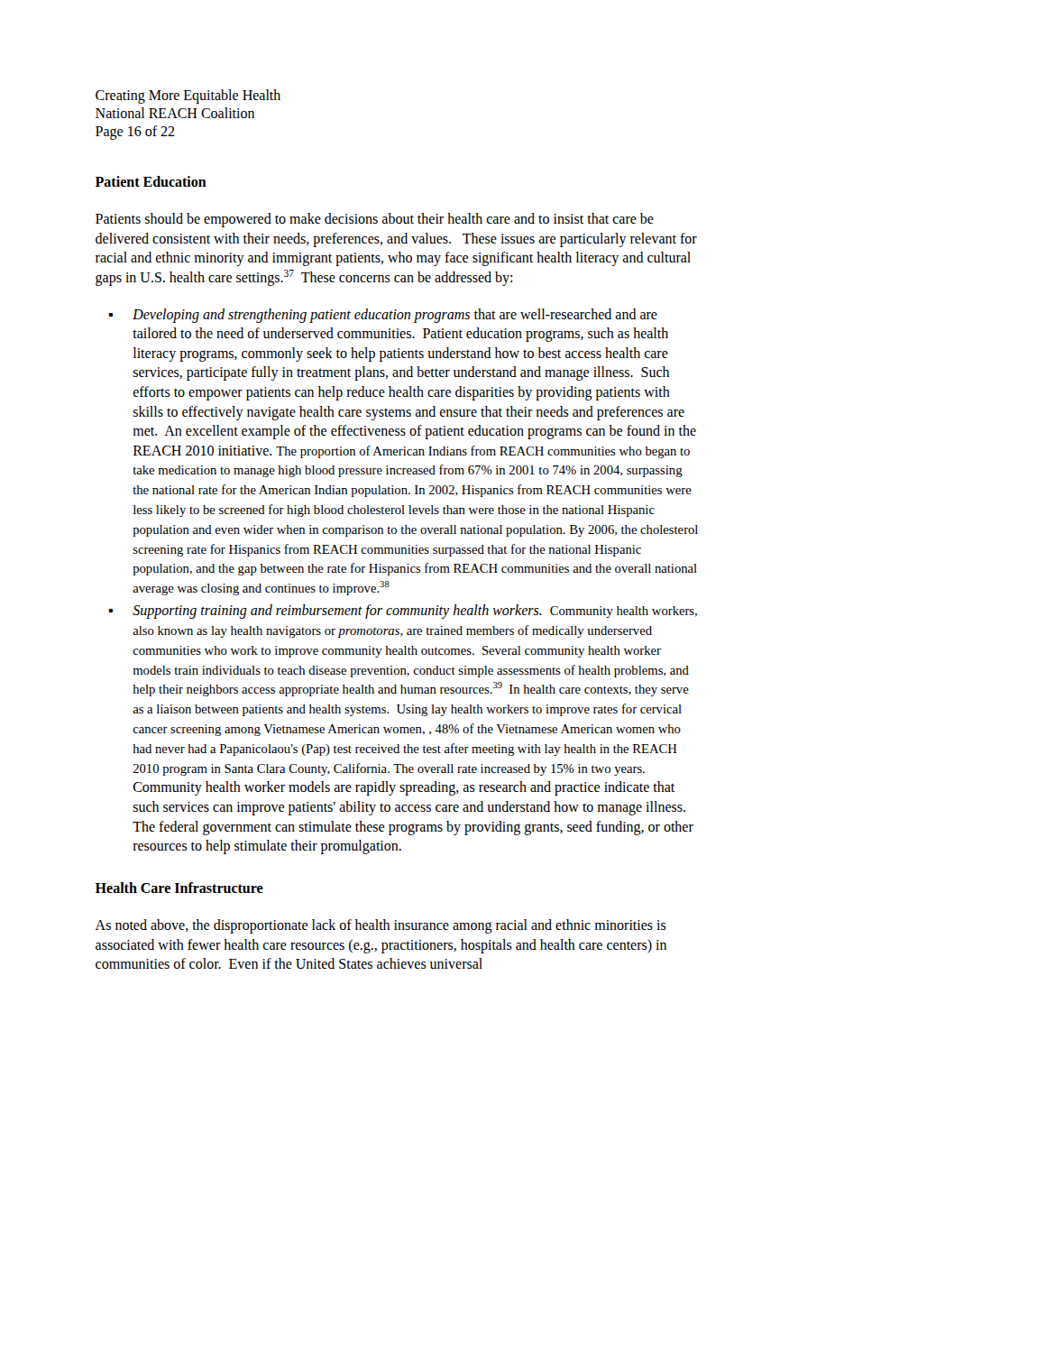Creating More Equitable Health
National REACH Coalition
Page 16 of 22
Patient Education
Patients should be empowered to make decisions about their health care and to insist that care be delivered consistent with their needs, preferences, and values. These issues are particularly relevant for racial and ethnic minority and immigrant patients, who may face significant health literacy and cultural gaps in U.S. health care settings.37 These concerns can be addressed by:
Developing and strengthening patient education programs that are well-researched and are tailored to the need of underserved communities. Patient education programs, such as health literacy programs, commonly seek to help patients understand how to best access health care services, participate fully in treatment plans, and better understand and manage illness. Such efforts to empower patients can help reduce health care disparities by providing patients with skills to effectively navigate health care systems and ensure that their needs and preferences are met. An excellent example of the effectiveness of patient education programs can be found in the REACH 2010 initiative. The proportion of American Indians from REACH communities who began to take medication to manage high blood pressure increased from 67% in 2001 to 74% in 2004, surpassing the national rate for the American Indian population. In 2002, Hispanics from REACH communities were less likely to be screened for high blood cholesterol levels than were those in the national Hispanic population and even wider when in comparison to the overall national population. By 2006, the cholesterol screening rate for Hispanics from REACH communities surpassed that for the national Hispanic population, and the gap between the rate for Hispanics from REACH communities and the overall national average was closing and continues to improve.38
Supporting training and reimbursement for community health workers. Community health workers, also known as lay health navigators or promotoras, are trained members of medically underserved communities who work to improve community health outcomes. Several community health worker models train individuals to teach disease prevention, conduct simple assessments of health problems, and help their neighbors access appropriate health and human resources.39 In health care contexts, they serve as a liaison between patients and health systems. Using lay health workers to improve rates for cervical cancer screening among Vietnamese American women, , 48% of the Vietnamese American women who had never had a Papanicolaou's (Pap) test received the test after meeting with lay health in the REACH 2010 program in Santa Clara County, California. The overall rate increased by 15% in two years. Community health worker models are rapidly spreading, as research and practice indicate that such services can improve patients' ability to access care and understand how to manage illness. The federal government can stimulate these programs by providing grants, seed funding, or other resources to help stimulate their promulgation.
Health Care Infrastructure
As noted above, the disproportionate lack of health insurance among racial and ethnic minorities is associated with fewer health care resources (e.g., practitioners, hospitals and health care centers) in communities of color. Even if the United States achieves universal